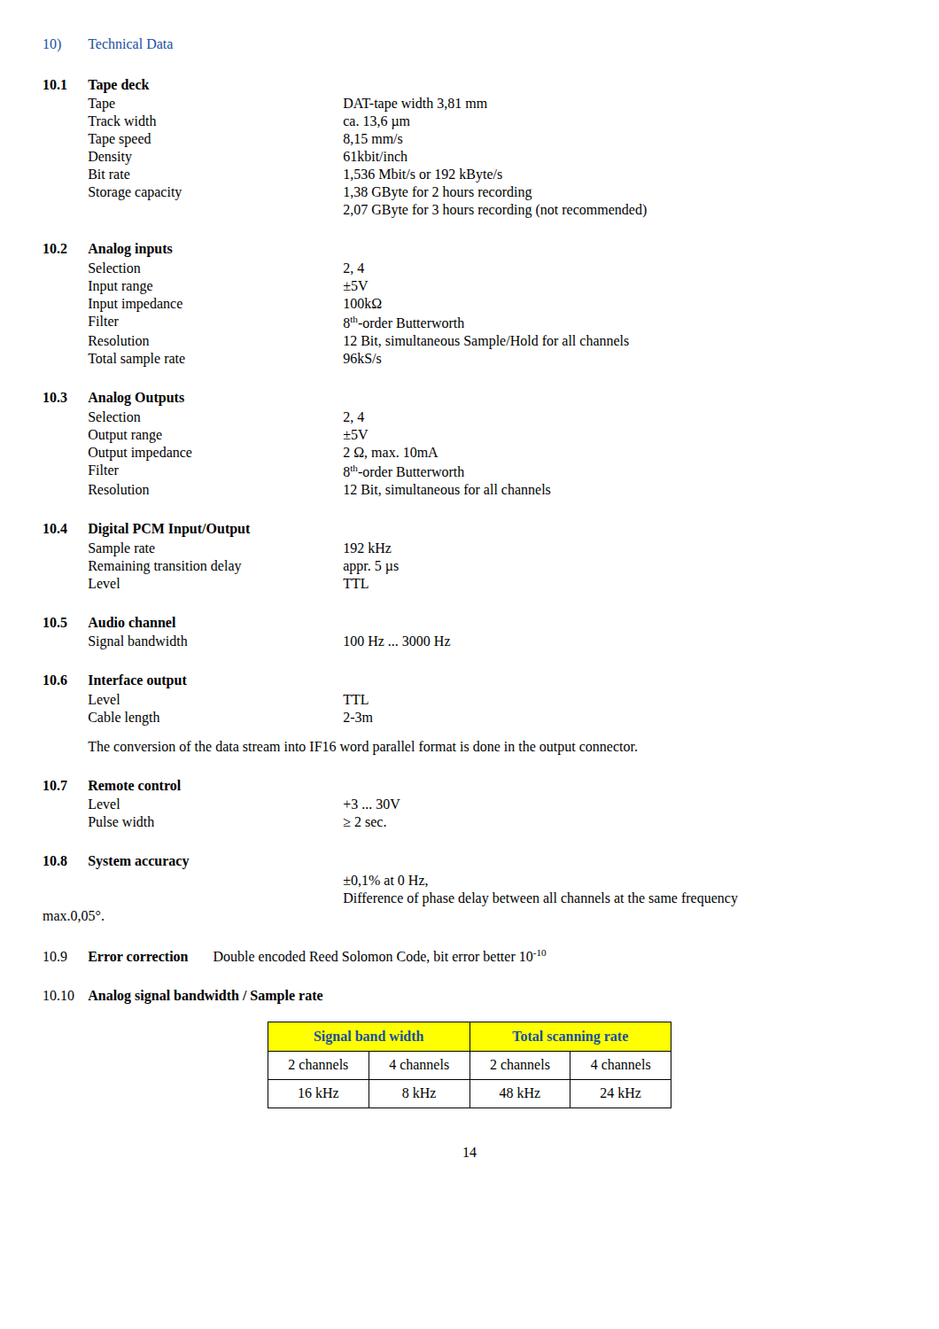10) Technical Data
10.1 Tape deck
| Tape | DAT-tape width 3,81 mm |
| Track width | ca. 13,6 µm |
| Tape speed | 8,15 mm/s |
| Density | 61kbit/inch |
| Bit rate | 1,536 Mbit/s or 192 kByte/s |
| Storage capacity | 1,38 GByte for 2 hours recording |
| | 2,07 GByte for 3 hours recording (not recommended) |
10.2 Analog inputs
| Selection | 2, 4 |
| Input range | ±5V |
| Input impedance | 100kΩ |
| Filter | 8 th -order Butterworth |
| Resolution | 12 Bit, simultaneous Sample/Hold for all channels |
| Total sample rate | 96kS/s |
10.3 Analog Outputs
| Selection | 2, 4 |
| Output range | ±5V |
| Output impedance | 2 Ω, max. 10mA |
| Filter | 8 th -order Butterworth |
| Resolution | 12 Bit, simultaneous for all channels |
10.4 Digital PCM Input/Output
| Sample rate | 192 kHz |
| Remaining transition delay | appr. 5 µs |
| Level | TTL |
10.5 Audio channel
| Signal bandwidth | 100 Hz ... 3000 Hz |
10.6 Interface output
| Level | TTL |
| Cable length | 2-3m |
The conversion of the data stream into IF16 word parallel format is done in the output connector.
10.7 Remote control
| Level | +3 ... 30V |
| Pulse width | ≥ 2 sec. |
10.8 System accuracy
| | ±0,1% at 0 Hz, |
| | Difference of phase delay between all channels at the same frequency |
max.0,05°.
10.9 Error correction Double encoded Reed Solomon Code, bit error better 10-10
10.10 Analog signal bandwidth / Sample rate
| Signal band width | Total scanning rate |
| --- | --- |
| 2 channels | 4 channels | 2 channels | 4 channels |
| 16 kHz | 8 kHz | 48 kHz | 24 kHz |
14